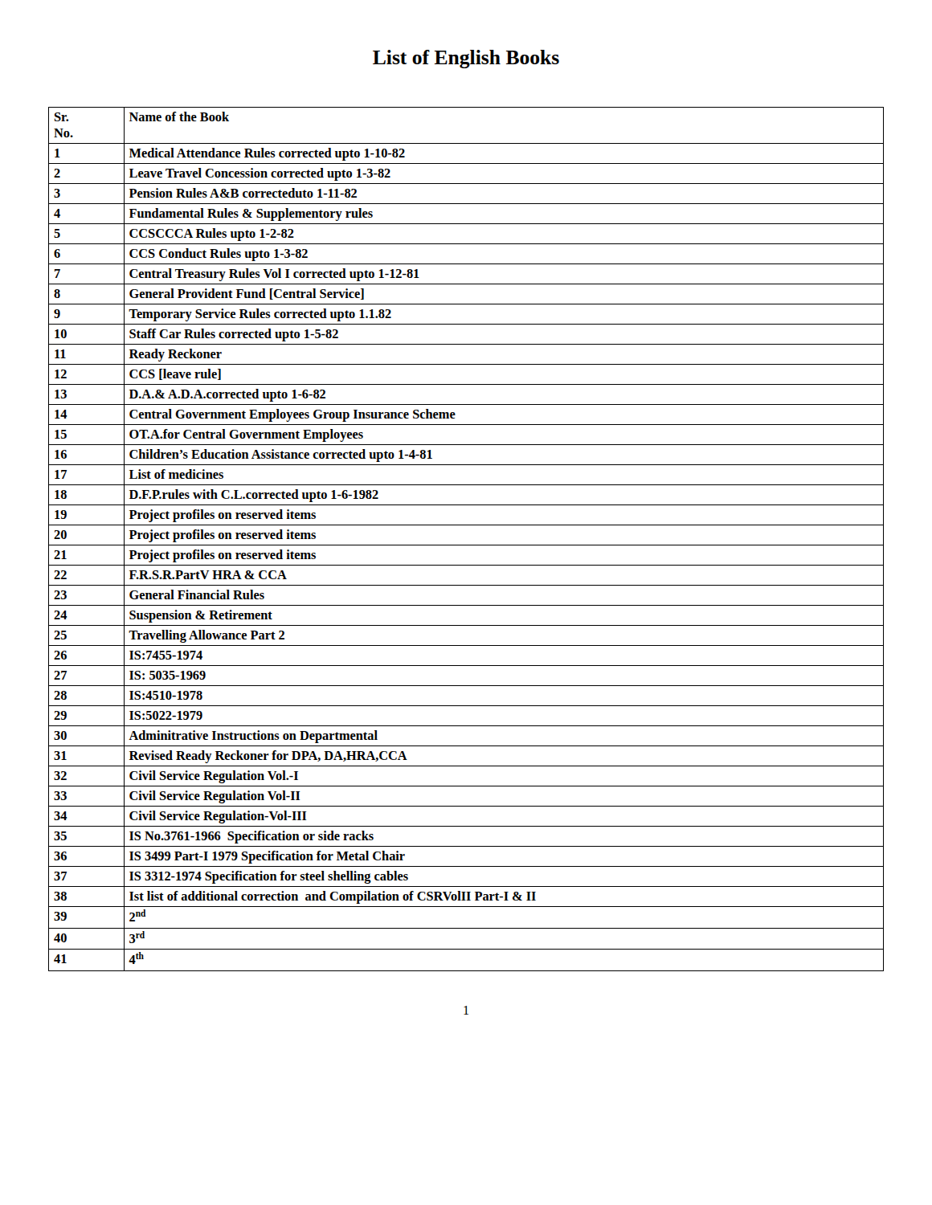List of English Books
| Sr. No. | Name of the Book |
| --- | --- |
| 1 | Medical Attendance Rules corrected upto 1-10-82 |
| 2 | Leave Travel Concession corrected upto 1-3-82 |
| 3 | Pension Rules A&B correcteduto 1-11-82 |
| 4 | Fundamental Rules & Supplementory rules |
| 5 | CCSCCCA Rules upto 1-2-82 |
| 6 | CCS Conduct Rules upto 1-3-82 |
| 7 | Central Treasury Rules Vol I corrected upto 1-12-81 |
| 8 | General Provident Fund [Central Service] |
| 9 | Temporary Service Rules corrected upto 1.1.82 |
| 10 | Staff Car Rules corrected upto 1-5-82 |
| 11 | Ready Reckoner |
| 12 | CCS [leave rule] |
| 13 | D.A.& A.D.A.corrected upto 1-6-82 |
| 14 | Central Government Employees Group Insurance Scheme |
| 15 | OT.A.for Central Government Employees |
| 16 | Children’s Education Assistance corrected upto 1-4-81 |
| 17 | List of medicines |
| 18 | D.F.P.rules with C.L.corrected upto 1-6-1982 |
| 19 | Project profiles on reserved items |
| 20 | Project profiles on reserved items |
| 21 | Project profiles on reserved items |
| 22 | F.R.S.R.PartV HRA & CCA |
| 23 | General Financial Rules |
| 24 | Suspension & Retirement |
| 25 | Travelling Allowance Part 2 |
| 26 | IS:7455-1974 |
| 27 | IS: 5035-1969 |
| 28 | IS:4510-1978 |
| 29 | IS:5022-1979 |
| 30 | Adminitrative Instructions on Departmental |
| 31 | Revised Ready Reckoner for DPA, DA,HRA,CCA |
| 32 | Civil Service Regulation Vol.-I |
| 33 | Civil Service Regulation Vol-II |
| 34 | Civil Service Regulation-Vol-III |
| 35 | IS No.3761-1966 Specification or side racks |
| 36 | IS 3499 Part-I 1979 Specification for Metal Chair |
| 37 | IS 3312-1974 Specification for steel shelling cables |
| 38 | Ist list of additional correction and Compilation of CSRVolII Part-I & II |
| 39 | 2 nd |
| 40 | 3 rd |
| 41 | 4 th |
1